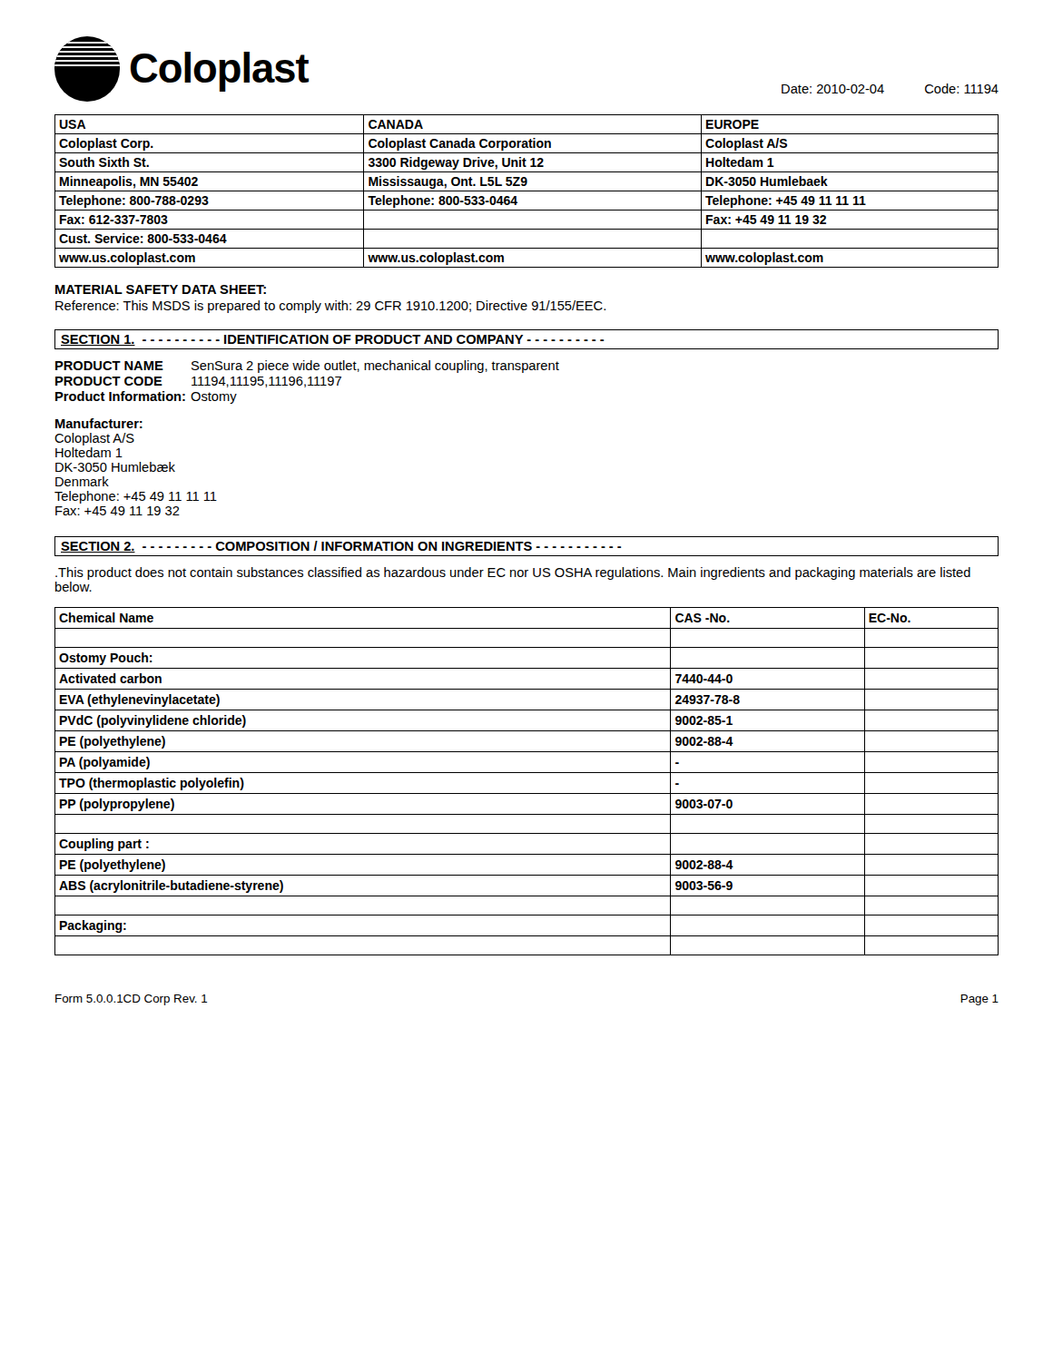Coloplast
Date: 2010-02-04 Code: 11194
| USA | CANADA | EUROPE |
| Coloplast Corp. | Coloplast Canada Corporation | Coloplast A/S |
| South Sixth St. | 3300 Ridgeway Drive, Unit 12 | Holtedam 1 |
| Minneapolis, MN 55402 | Mississauga, Ont. L5L 5Z9 | DK-3050 Humlebaek |
| Telephone: 800-788-0293 | Telephone: 800-533-0464 | Telephone: +45 49 11 11 11 |
| Fax: 612-337-7803 | | Fax: +45 49 11 19 32 |
| Cust. Service: 800-533-0464 | | |
| www.us.coloplast.com | www.us.coloplast.com | www.coloplast.com |
MATERIAL SAFETY DATA SHEET:
Reference: This MSDS is prepared to comply with: 29 CFR 1910.1200; Directive 91/155/EEC.
SECTION 1. - - - - - - - - - - IDENTIFICATION OF PRODUCT AND COMPANY - - - - - - - - - -
PRODUCT NAMESenSura 2 piece wide outlet, mechanical coupling, transparent
PRODUCT CODE11194,11195,11196,11197
Product Information: Ostomy
Manufacturer:
Coloplast A/S
Holtedam 1
DK-3050 Humlebæk
Denmark
Telephone: +45 49 11 11 11
Fax: +45 49 11 19 32
SECTION 2. - - - - - - - - - COMPOSITION / INFORMATION ON INGREDIENTS - - - - - - - - - - -
.This product does not contain substances classified as hazardous under EC nor US OSHA regulations. Main ingredients and packaging materials are listed below.
| Chemical Name | CAS -No. | EC-No. |
| --- | --- | --- |
| Ostomy Pouch: | | |
| Activated carbon | 7440-44-0 | |
| EVA (ethylenevinylacetate) | 24937-78-8 | |
| PVdC (polyvinylidene chloride) | 9002-85-1 | |
| PE (polyethylene) | 9002-88-4 | |
| PA (polyamide) | - | |
| TPO (thermoplastic polyolefin) | - | |
| PP (polypropylene) | 9003-07-0 | |
| Coupling part : | | |
| PE (polyethylene) | 9002-88-4 | |
| ABS (acrylonitrile-butadiene-styrene) | 9003-56-9 | |
| Packaging: | | |
Form 5.0.0.1CD Corp Rev. 1
Page 1